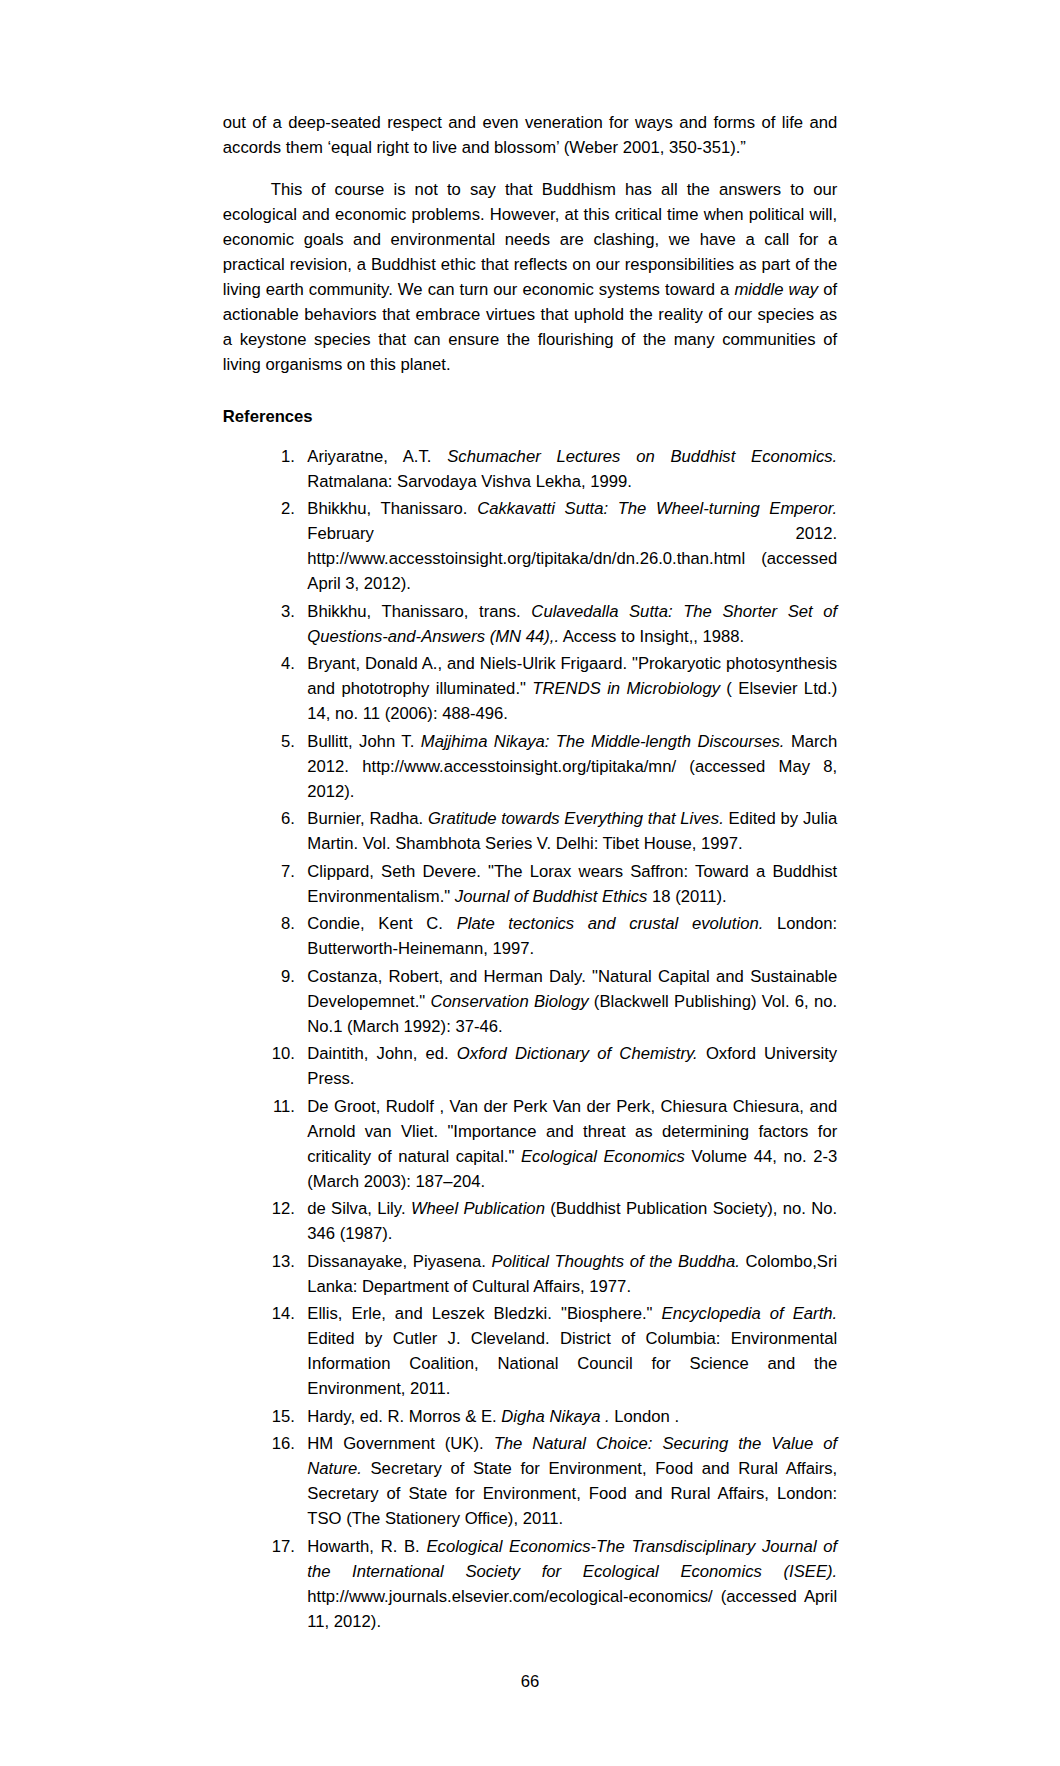out of a deep-seated respect and even veneration for ways and forms of life and accords them ‘equal right to live and blossom’ (Weber 2001, 350-351).”
This of course is not to say that Buddhism has all the answers to our ecological and economic problems. However, at this critical time when political will, economic goals and environmental needs are clashing, we have a call for a practical revision, a Buddhist ethic that reflects on our responsibilities as part of the living earth community. We can turn our economic systems toward a middle way of actionable behaviors that embrace virtues that uphold the reality of our species as a keystone species that can ensure the flourishing of the many communities of living organisms on this planet.
References
Ariyaratne, A.T. Schumacher Lectures on Buddhist Economics. Ratmalana: Sarvodaya Vishva Lekha, 1999.
Bhikkhu, Thanissaro. Cakkavatti Sutta: The Wheel-turning Emperor. February 2012. http://www.accesstoinsight.org/tipitaka/dn/dn.26.0.than.html (accessed April 3, 2012).
Bhikkhu, Thanissaro, trans. Culavedalla Sutta: The Shorter Set of Questions-and-Answers (MN 44),. Access to Insight,, 1988.
Bryant, Donald A., and Niels-Ulrik Frigaard. "Prokaryotic photosynthesis and phototrophy illuminated." TRENDS in Microbiology ( Elsevier Ltd.) 14, no. 11 (2006): 488-496.
Bullitt, John T. Majjhima Nikaya: The Middle-length Discourses. March 2012. http://www.accesstoinsight.org/tipitaka/mn/ (accessed May 8, 2012).
Burnier, Radha. Gratitude towards Everything that Lives. Edited by Julia Martin. Vol. Shambhota Series V. Delhi: Tibet House, 1997.
Clippard, Seth Devere. "The Lorax wears Saffron: Toward a Buddhist Environmentalism." Journal of Buddhist Ethics 18 (2011).
Condie, Kent C. Plate tectonics and crustal evolution. London: Butterworth-Heinemann, 1997.
Costanza, Robert, and Herman Daly. "Natural Capital and Sustainable Developemnet." Conservation Biology (Blackwell Publishing) Vol. 6, no. No.1 (March 1992): 37-46.
Daintith, John, ed. Oxford Dictionary of Chemistry. Oxford University Press.
De Groot, Rudolf , Van der Perk Van der Perk, Chiesura Chiesura, and Arnold van Vliet. "Importance and threat as determining factors for criticality of natural capital." Ecological Economics Volume 44, no. 2-3 (March 2003): 187–204.
de Silva, Lily. Wheel Publication (Buddhist Publication Society), no. No. 346 (1987).
Dissanayake, Piyasena. Political Thoughts of the Buddha. Colombo,Sri Lanka: Department of Cultural Affairs, 1977.
Ellis, Erle, and Leszek Bledzki. "Biosphere." Encyclopedia of Earth. Edited by Cutler J. Cleveland. District of Columbia: Environmental Information Coalition, National Council for Science and the Environment, 2011.
Hardy, ed. R. Morros & E. Digha Nikaya . London .
HM Government (UK). The Natural Choice: Securing the Value of Nature. Secretary of State for Environment, Food and Rural Affairs, Secretary of State for Environment, Food and Rural Affairs, London: TSO (The Stationery Office), 2011.
Howarth, R. B. Ecological Economics-The Transdisciplinary Journal of the International Society for Ecological Economics (ISEE). http://www.journals.elsevier.com/ecological-economics/ (accessed April 11, 2012).
66